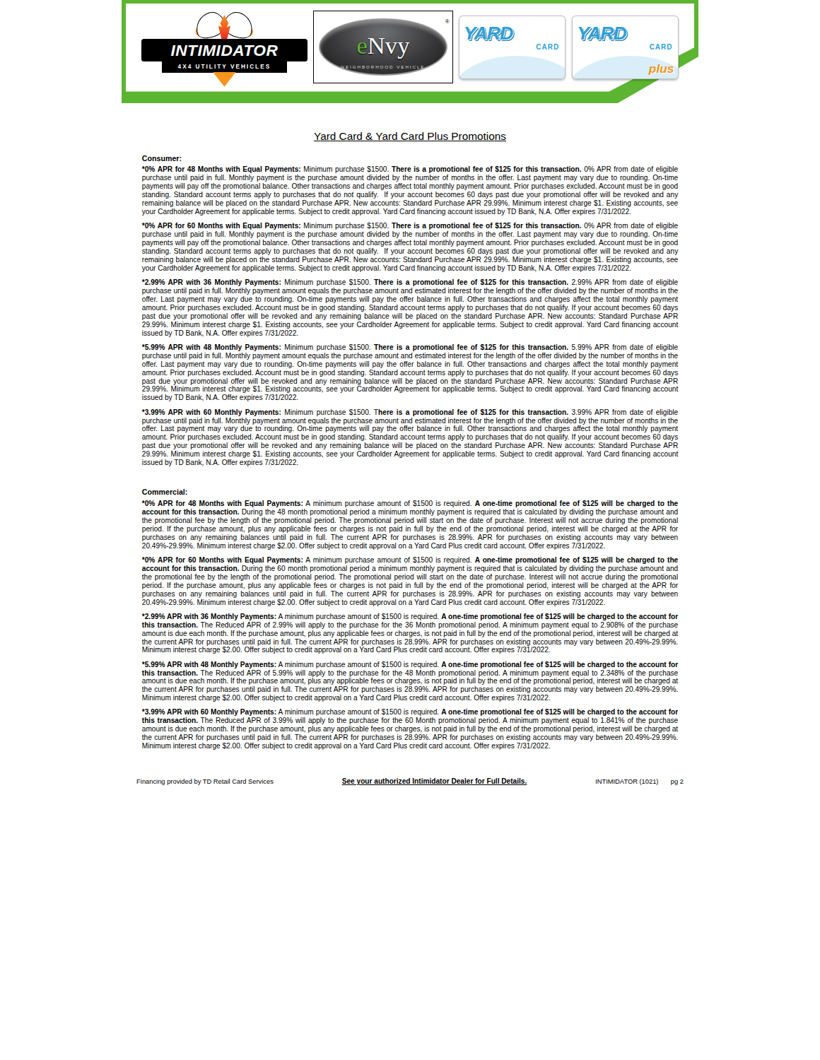INTIMIDATOR
4X4 UTILITY VEHICLES
e Nvy
NEIGHBORHOOD VEHICLE
®
YARD
CARD
YARD
CARD
plus
Yard Card & Yard Card Plus Promotions
Consumer:
*0% APR for 48 Months with Equal Payments: Minimum purchase $1500. There is a promotional fee of $125 for this transaction. 0% APR from date of eligible purchase until paid in full. Monthly payment is the purchase amount divided by the number of months in the offer. Last payment may vary due to rounding. On-time payments will pay off the promotional balance. Other transactions and charges affect total monthly payment amount. Prior purchases excluded. Account must be in good standing. Standard account terms apply to purchases that do not qualify. If your account becomes 60 days past due your promotional offer will be revoked and any remaining balance will be placed on the standard Purchase APR. New accounts: Standard Purchase APR 29.99%. Minimum interest charge $1. Existing accounts, see your Cardholder Agreement for applicable terms. Subject to credit approval. Yard Card financing account issued by TD Bank, N.A. Offer expires 7/31/2022.
*0% APR for 60 Months with Equal Payments: Minimum purchase $1500. There is a promotional fee of $125 for this transaction. 0% APR from date of eligible purchase until paid in full. Monthly payment is the purchase amount divided by the number of months in the offer. Last payment may vary due to rounding. On-time payments will pay off the promotional balance. Other transactions and charges affect total monthly payment amount. Prior purchases excluded. Account must be in good standing. Standard account terms apply to purchases that do not qualify. If your account becomes 60 days past due your promotional offer will be revoked and any remaining balance will be placed on the standard Purchase APR. New accounts: Standard Purchase APR 29.99%. Minimum interest charge $1. Existing accounts, see your Cardholder Agreement for applicable terms. Subject to credit approval. Yard Card financing account issued by TD Bank, N.A. Offer expires 7/31/2022.
*2.99% APR with 36 Monthly Payments: Minimum purchase $1500. There is a promotional fee of $125 for this transaction. 2.99% APR from date of eligible purchase until paid in full. Monthly payment amount equals the purchase amount and estimated interest for the length of the offer divided by the number of months in the offer. Last payment may vary due to rounding. On-time payments will pay the offer balance in full. Other transactions and charges affect the total monthly payment amount. Prior purchases excluded. Account must be in good standing. Standard account terms apply to purchases that do not qualify. If your account becomes 60 days past due your promotional offer will be revoked and any remaining balance will be placed on the standard Purchase APR. New accounts: Standard Purchase APR 29.99%. Minimum interest charge $1. Existing accounts, see your Cardholder Agreement for applicable terms. Subject to credit approval. Yard Card financing account issued by TD Bank, N.A. Offer expires 7/31/2022.
*5.99% APR with 48 Monthly Payments: Minimum purchase $1500. There is a promotional fee of $125 for this transaction. 5.99% APR from date of eligible purchase until paid in full. Monthly payment amount equals the purchase amount and estimated interest for the length of the offer divided by the number of months in the offer. Last payment may vary due to rounding. On-time payments will pay the offer balance in full. Other transactions and charges affect the total monthly payment amount. Prior purchases excluded. Account must be in good standing. Standard account terms apply to purchases that do not qualify. If your account becomes 60 days past due your promotional offer will be revoked and any remaining balance will be placed on the standard Purchase APR. New accounts: Standard Purchase APR 29.99%. Minimum interest charge $1. Existing accounts, see your Cardholder Agreement for applicable terms. Subject to credit approval. Yard Card financing account issued by TD Bank, N.A. Offer expires 7/31/2022.
*3.99% APR with 60 Monthly Payments: Minimum purchase $1500. There is a promotional fee of $125 for this transaction. 3.99% APR from date of eligible purchase until paid in full. Monthly payment amount equals the purchase amount and estimated interest for the length of the offer divided by the number of months in the offer. Last payment may vary due to rounding. On-time payments will pay the offer balance in full. Other transactions and charges affect the total monthly payment amount. Prior purchases excluded. Account must be in good standing. Standard account terms apply to purchases that do not qualify. If your account becomes 60 days past due your promotional offer will be revoked and any remaining balance will be placed on the standard Purchase APR. New accounts: Standard Purchase APR 29.99%. Minimum interest charge $1. Existing accounts, see your Cardholder Agreement for applicable terms. Subject to credit approval. Yard Card financing account issued by TD Bank, N.A. Offer expires 7/31/2022.
Commercial:
*0% APR for 48 Months with Equal Payments: A minimum purchase amount of $1500 is required. A one-time promotional fee of $125 will be charged to the account for this transaction. During the 48 month promotional period a minimum monthly payment is required that is calculated by dividing the purchase amount and the promotional fee by the length of the promotional period. The promotional period will start on the date of purchase. Interest will not accrue during the promotional period. If the purchase amount, plus any applicable fees or charges is not paid in full by the end of the promotional period, interest will be charged at the APR for purchases on any remaining balances until paid in full. The current APR for purchases is 28.99%. APR for purchases on existing accounts may vary between 20.49%-29.99%. Minimum interest charge $2.00. Offer subject to credit approval on a Yard Card Plus credit card account. Offer expires 7/31/2022.
*0% APR for 60 Months with Equal Payments: A minimum purchase amount of $1500 is required. A one-time promotional fee of $125 will be charged to the account for this transaction. During the 60 month promotional period a minimum monthly payment is required that is calculated by dividing the purchase amount and the promotional fee by the length of the promotional period. The promotional period will start on the date of purchase. Interest will not accrue during the promotional period. If the purchase amount, plus any applicable fees or charges is not paid in full by the end of the promotional period, interest will be charged at the APR for purchases on any remaining balances until paid in full. The current APR for purchases is 28.99%. APR for purchases on existing accounts may vary between 20.49%-29.99%. Minimum interest charge $2.00. Offer subject to credit approval on a Yard Card Plus credit card account. Offer expires 7/31/2022.
*2.99% APR with 36 Monthly Payments: A minimum purchase amount of $1500 is required. A one-time promotional fee of $125 will be charged to the account for this transaction. The Reduced APR of 2.99% will apply to the purchase for the 36 Month promotional period. A minimum payment equal to 2.908% of the purchase amount is due each month. If the purchase amount, plus any applicable fees or charges, is not paid in full by the end of the promotional period, interest will be charged at the current APR for purchases until paid in full. The current APR for purchases is 28.99%. APR for purchases on existing accounts may vary between 20.49%-29.99%. Minimum interest charge $2.00. Offer subject to credit approval on a Yard Card Plus credit card account. Offer expires 7/31/2022.
*5.99% APR with 48 Monthly Payments: A minimum purchase amount of $1500 is required. A one-time promotional fee of $125 will be charged to the account for this transaction. The Reduced APR of 5.99% will apply to the purchase for the 48 Month promotional period. A minimum payment equal to 2.348% of the purchase amount is due each month. If the purchase amount, plus any applicable fees or charges, is not paid in full by the end of the promotional period, interest will be charged at the current APR for purchases until paid in full. The current APR for purchases is 28.99%. APR for purchases on existing accounts may vary between 20.49%-29.99%. Minimum interest charge $2.00. Offer subject to credit approval on a Yard Card Plus credit card account. Offer expires 7/31/2022.
*3.99% APR with 60 Monthly Payments: A minimum purchase amount of $1500 is required. A one-time promotional fee of $125 will be charged to the account for this transaction. The Reduced APR of 3.99% will apply to the purchase for the 60 Month promotional period. A minimum payment equal to 1.841% of the purchase amount is due each month. If the purchase amount, plus any applicable fees or charges, is not paid in full by the end of the promotional period, interest will be charged at the current APR for purchases until paid in full. The current APR for purchases is 28.99%. APR for purchases on existing accounts may vary between 20.49%-29.99%. Minimum interest charge $2.00. Offer subject to credit approval on a Yard Card Plus credit card account. Offer expires 7/31/2022.
Financing provided by TD Retail Card Services
See your authorized Intimidator Dealer for Full Details.
INTIMIDATOR (1021)pg 2